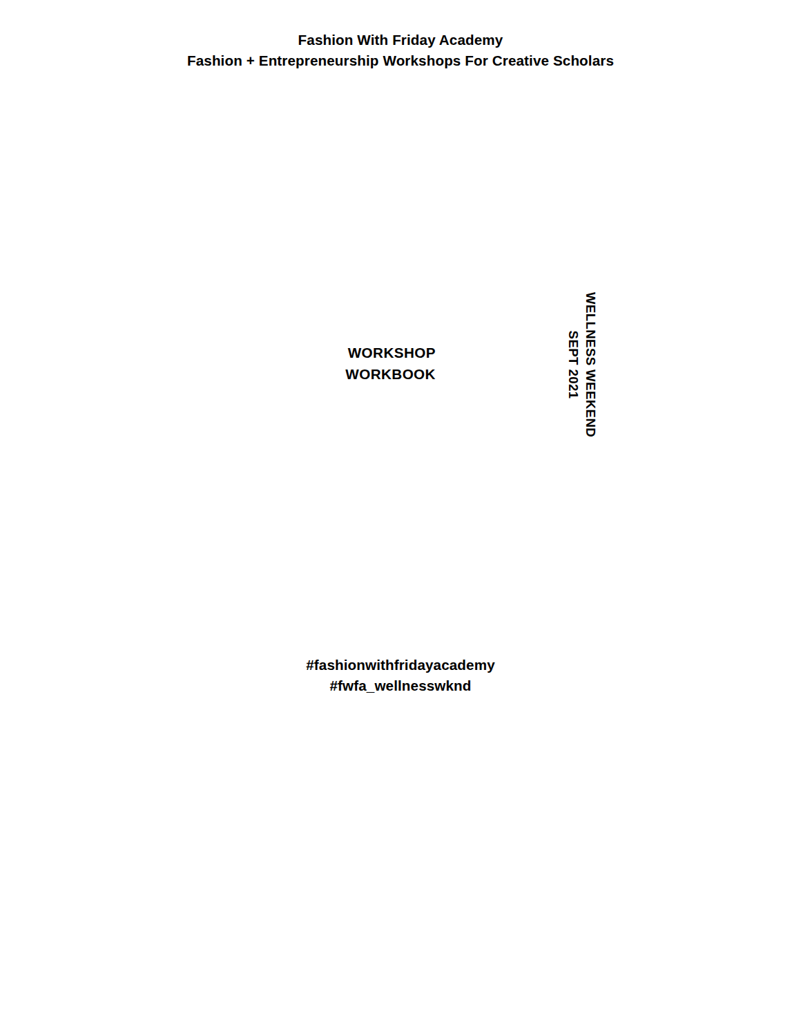Fashion With Friday Academy
Fashion + Entrepreneurship Workshops For Creative Scholars
WORKSHOP
WORKBOOK
WELLNESS WEEKEND SEPT 2021
#fashionwithfridayacademy
#fwfa_wellnesswknd